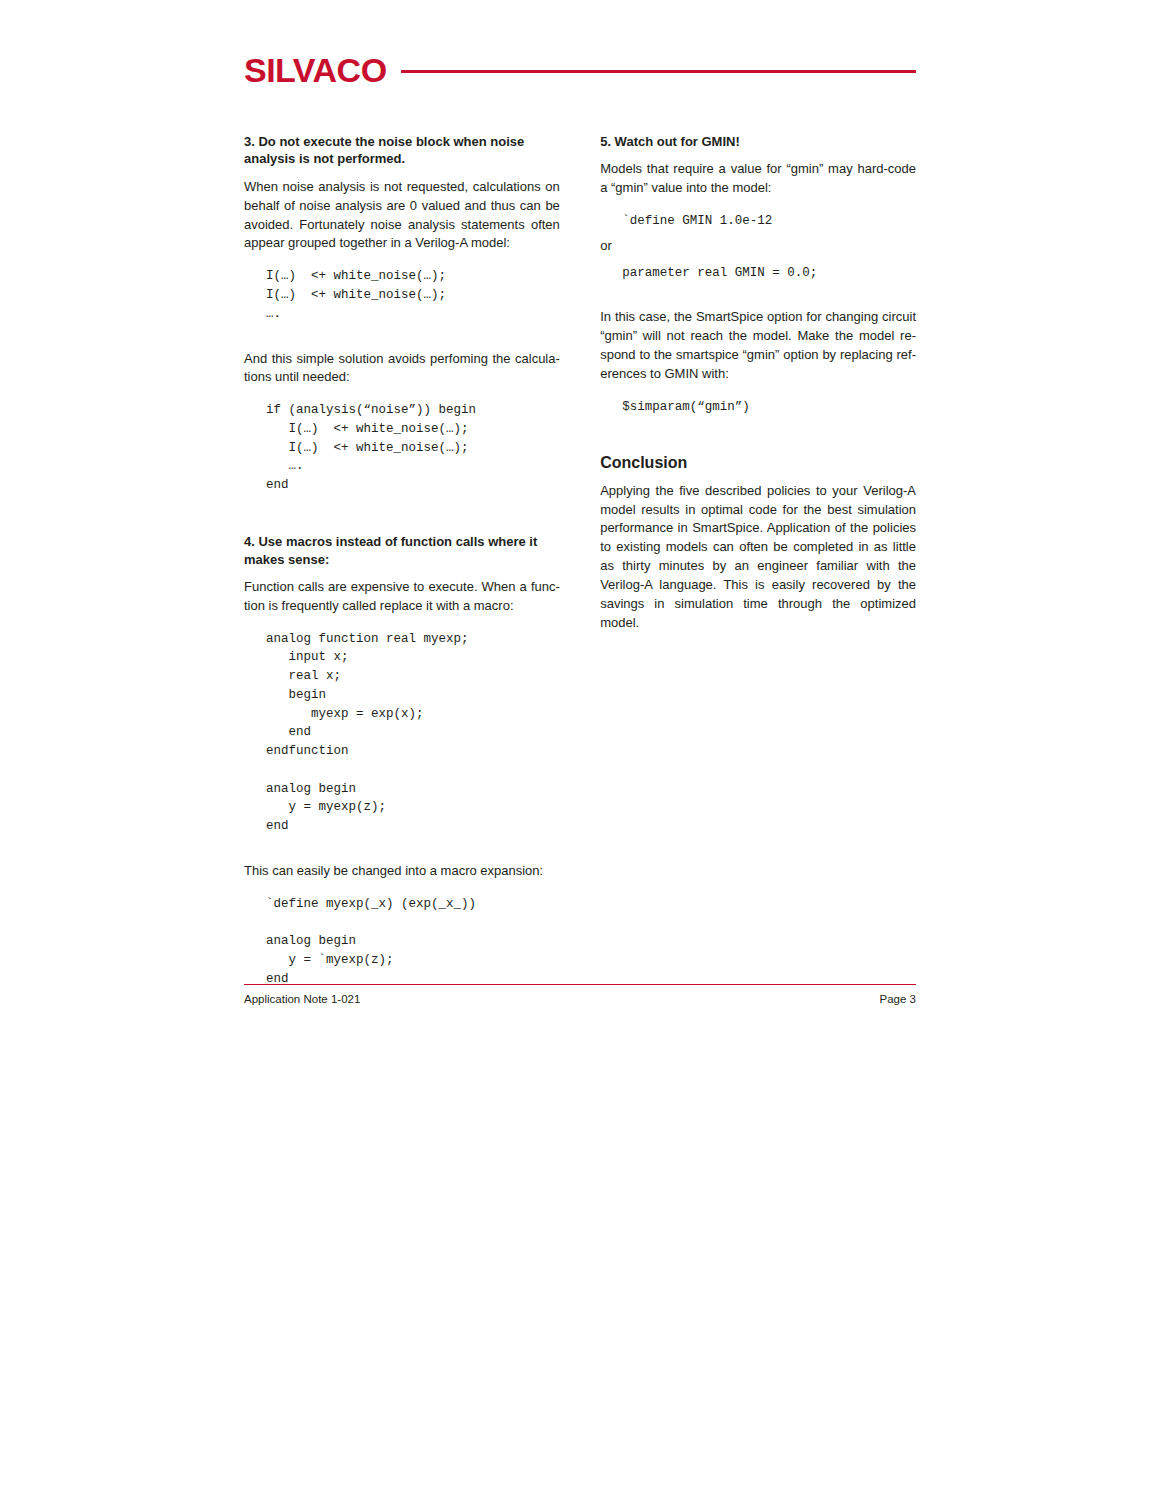SILVACO
3. Do not execute the noise block when noise analysis is not performed.
When noise analysis is not requested, calculations on behalf of noise analysis are 0 valued and thus can be avoided. Fortunately noise analysis statements often appear grouped together in a Verilog-A model:
I(…)  <+ white_noise(…);
I(…)  <+ white_noise(…);
….
And this simple solution avoids perfoming the calculations until needed:
if (analysis(“noise”)) begin
   I(…)  <+ white_noise(…);
   I(…)  <+ white_noise(…);
   ….
end
4. Use macros instead of function calls where it makes sense:
Function calls are expensive to execute. When a function is frequently called replace it with a macro:
analog function real myexp;
   input x;
   real x;
   begin
      myexp = exp(x);
   end
endfunction

analog begin
   y = myexp(z);
end
This can easily be changed into a macro expansion:
`define myexp(_x) (exp(_x_))

analog begin
   y = `myexp(z);
end
5. Watch out for GMIN!
Models that require a value for “gmin” may hard-code a “gmin” value into the model:
`define GMIN 1.0e-12
or
parameter real GMIN = 0.0;
In this case, the SmartSpice option for changing circuit “gmin” will not reach the model. Make the model respond to the smartspice “gmin” option by replacing references to GMIN with:
$simparam(“gmin”)
Conclusion
Applying the five described policies to your Verilog-A model results in optimal code for the best simulation performance in SmartSpice. Application of the policies to existing models can often be completed in as little as thirty minutes by an engineer familiar with the Verilog-A language. This is easily recovered by the savings in simulation time through the optimized model.
Application Note 1-021 Page 3